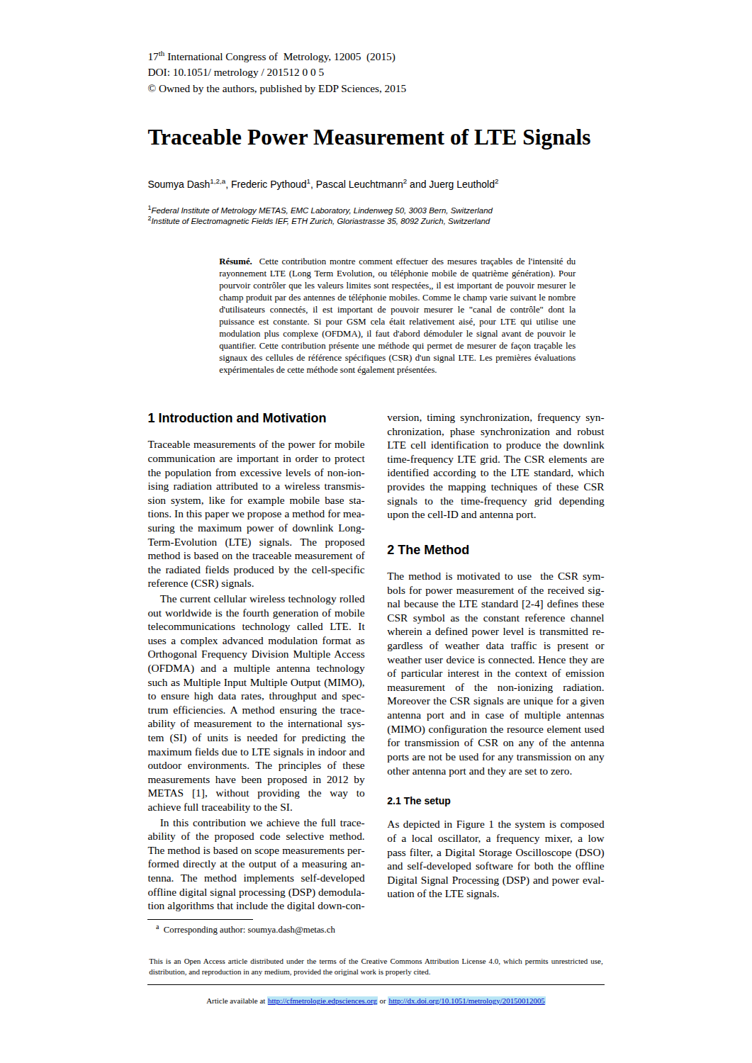17th International Congress of Metrology, 12005 (2015)
DOI: 10.1051/ metrology / 201512 0 0 5
© Owned by the authors, published by EDP Sciences, 2015
Traceable Power Measurement of LTE Signals
Soumya Dash1,2,a, Frederic Pythoud1, Pascal Leuchtmann2 and Juerg Leuthold2
1Federal Institute of Metrology METAS, EMC Laboratory, Lindenweg 50, 3003 Bern, Switzerland
2Institute of Electromagnetic Fields IEF, ETH Zurich, Gloriastrasse 35, 8092 Zurich, Switzerland
Résumé. Cette contribution montre comment effectuer des mesures traçables de l'intensité du rayonnement LTE (Long Term Evolution, ou téléphonie mobile de quatrième génération). Pour pourvoir contrôler que les valeurs limites sont respectées,, il est important de pouvoir mesurer le champ produit par des antennes de téléphonie mobiles. Comme le champ varie suivant le nombre d'utilisateurs connectés, il est important de pouvoir mesurer le "canal de contrôle" dont la puissance est constante. Si pour GSM cela était relativement aisé, pour LTE qui utilise une modulation plus complexe (OFDMA), il faut d'abord démoduler le signal avant de pouvoir le quantifier. Cette contribution présente une méthode qui permet de mesurer de façon traçable les signaux des cellules de référence spécifiques (CSR) d'un signal LTE. Les premières évaluations expérimentales de cette méthode sont également présentées.
1 Introduction and Motivation
Traceable measurements of the power for mobile communication are important in order to protect the population from excessive levels of non-ionising radiation attributed to a wireless transmission system, like for example mobile base stations. In this paper we propose a method for measuring the maximum power of downlink Long-Term-Evolution (LTE) signals. The proposed method is based on the traceable measurement of the radiated fields produced by the cell-specific reference (CSR) signals.
The current cellular wireless technology rolled out worldwide is the fourth generation of mobile telecommunications technology called LTE. It uses a complex advanced modulation format as Orthogonal Frequency Division Multiple Access (OFDMA) and a multiple antenna technology such as Multiple Input Multiple Output (MIMO), to ensure high data rates, throughput and spectrum efficiencies. A method ensuring the traceability of measurement to the international system (SI) of units is needed for predicting the maximum fields due to LTE signals in indoor and outdoor environments. The principles of these measurements have been proposed in 2012 by METAS [1], without providing the way to achieve full traceability to the SI.
In this contribution we achieve the full traceability of the proposed code selective method. The method is based on scope measurements performed directly at the output of a measuring antenna. The method implements self-developed offline digital signal processing (DSP) demodulation algorithms that include the digital down-conversion, timing synchronization, frequency synchronization, phase synchronization and robust LTE cell identification to produce the downlink time-frequency LTE grid. The CSR elements are identified according to the LTE standard, which provides the mapping techniques of these CSR signals to the time-frequency grid depending upon the cell-ID and antenna port.
2 The Method
The method is motivated to use the CSR symbols for power measurement of the received signal because the LTE standard [2-4] defines these CSR symbol as the constant reference channel wherein a defined power level is transmitted regardless of weather data traffic is present or weather user device is connected. Hence they are of particular interest in the context of emission measurement of the non-ionizing radiation. Moreover the CSR signals are unique for a given antenna port and in case of multiple antennas (MIMO) configuration the resource element used for transmission of CSR on any of the antenna ports are not be used for any transmission on any other antenna port and they are set to zero.
2.1 The setup
As depicted in Figure 1 the system is composed of a local oscillator, a frequency mixer, a low pass filter, a Digital Storage Oscilloscope (DSO) and self-developed software for both the offline Digital Signal Processing (DSP) and power evaluation of the LTE signals.
a Corresponding author: soumya.dash@metas.ch
This is an Open Access article distributed under the terms of the Creative Commons Attribution License 4.0, which permits unrestricted use, distribution, and reproduction in any medium, provided the original work is properly cited.
Article available at http://cfmetrologie.edpsciences.org or http://dx.doi.org/10.1051/metrology/20150012005